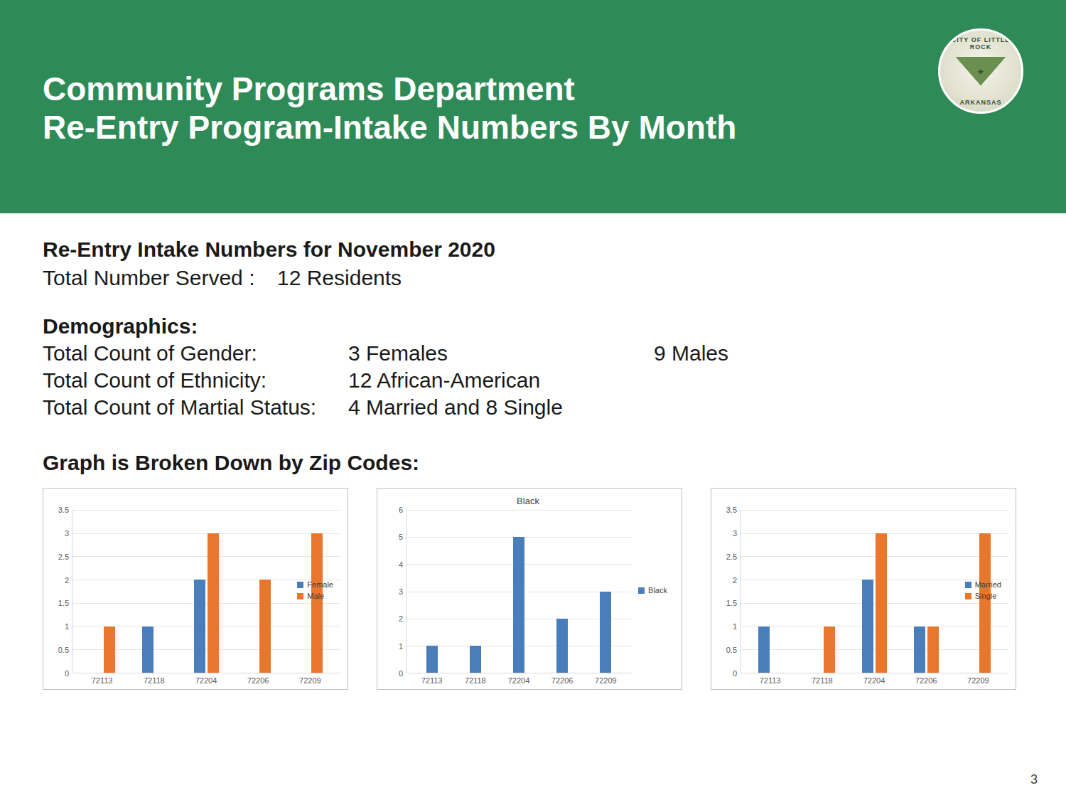CITY OF LITTLE ROCK
✦
ARKANSAS
Community Programs Department
Re-Entry Program-Intake Numbers By Month
Re-Entry Intake Numbers for November 2020
Total Number Served : 12 Residents
Demographics:
| Total Count of Gender: | 3 Females | 9 Males |
| Total Count of Ethnicity: | 12 African-American |
| Total Count of Martial Status: | 4 Married and 8 Single |
Graph is Broken Down by Zip Codes:
3.5 3 2.5 2 1.5 1 0.5 0
Female
Male
7211372118722047220672209
Black
6 5 4 3 2 1 0
Black
7211372118722047220672209
3.5 3 2.5 2 1.5 1 0.5 0
Married
Single
7211372118722047220672209
3